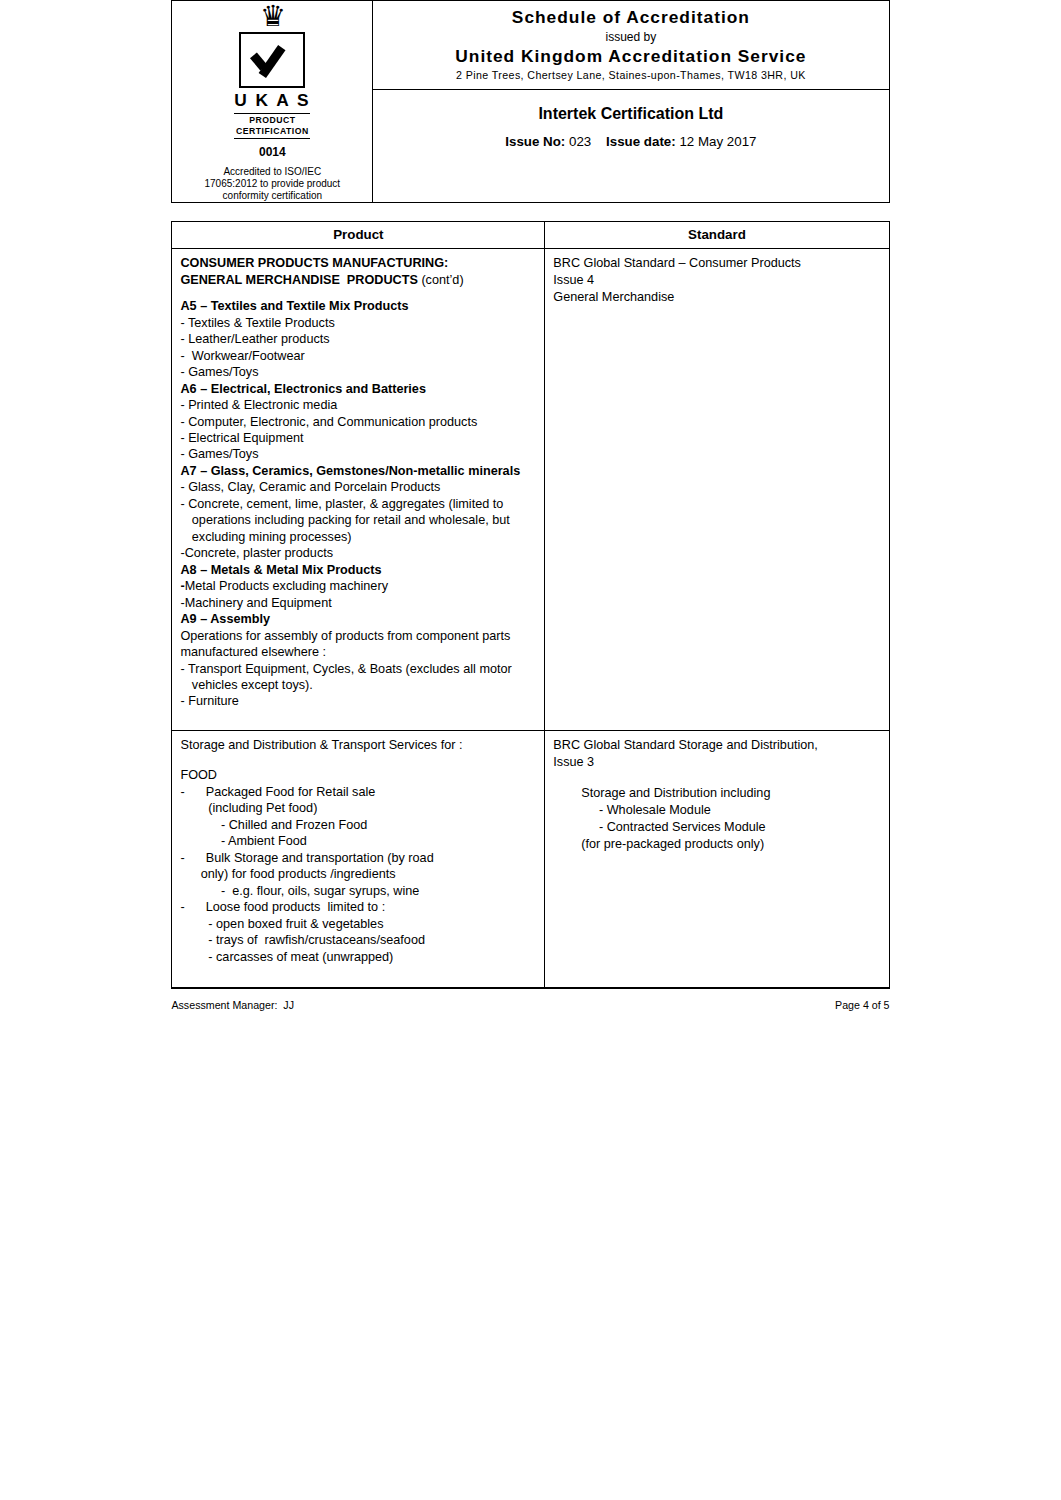| ♛ U K A S PRODUCT CERTIFICATION 0014 Accredited to ISO/IEC 17065:2012 to provide product conformity certification | Schedule of Accreditation issued by United Kingdom Accreditation Service 2 Pine Trees, Chertsey Lane, Staines-upon-Thames, TW18 3HR, UK Intertek Certification Ltd Issue No: 023 Issue date: 12 May 2017 |
| Product | Standard |
| --- | --- |
| CONSUMER PRODUCTS MANUFACTURING: GENERAL MERCHANDISE PRODUCTS (cont’d) A5 – Textiles and Textile Mix Products - Textiles & Textile Products - Leather/Leather products - Workwear/Footwear - Games/Toys A6 – Electrical, Electronics and Batteries - Printed & Electronic media - Computer, Electronic, and Communication products - Electrical Equipment - Games/Toys A7 – Glass, Ceramics, Gemstones/Non-metallic minerals - Glass, Clay, Ceramic and Porcelain Products - Concrete, cement, lime, plaster, & aggregates (limited to operations including packing for retail and wholesale, but excluding mining processes) -Concrete, plaster products A8 – Metals & Metal Mix Products - Metal Products excluding machinery -Machinery and Equipment A9 – Assembly Operations for assembly of products from component parts manufactured elsewhere : - Transport Equipment, Cycles, & Boats (excludes all motor vehicles except toys). - Furniture | BRC Global Standard – Consumer Products Issue 4 General Merchandise |
| Storage and Distribution & Transport Services for : FOOD - Packaged Food for Retail sale (including Pet food) - Chilled and Frozen Food - Ambient Food - Bulk Storage and transportation (by road only) for food products /ingredients - e.g. flour, oils, sugar syrups, wine - Loose food products limited to : - open boxed fruit & vegetables - trays of rawfish/crustaceans/seafood - carcasses of meat (unwrapped) | BRC Global Standard Storage and Distribution, Issue 3 Storage and Distribution including - Wholesale Module - Contracted Services Module (for pre-packaged products only) |
Assessment Manager: JJ
Page 4 of 5